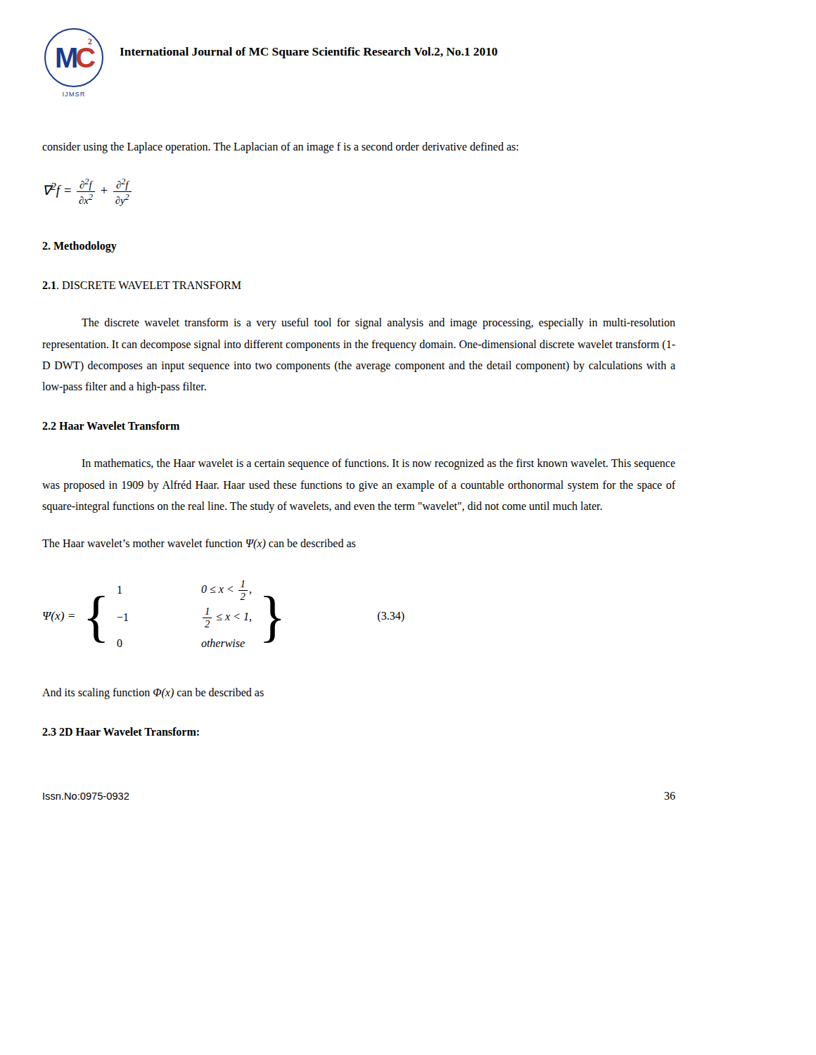2 MC
IJMSR
International Journal of MC Square Scientific Research Vol.2, No.1 2010
consider using the Laplace operation. The Laplacian of an image f is a second order derivative defined as:
∇2f = ∂2f ∂x2 + ∂2f ∂y2
2. Methodology
2.1. DISCRETE WAVELET TRANSFORM
The discrete wavelet transform is a very useful tool for signal analysis and image processing, especially in multi-resolution representation. It can decompose signal into different components in the frequency domain. One-dimensional discrete wavelet transform (1-D DWT) decomposes an input sequence into two components (the average component and the detail component) by calculations with a low-pass filter and a high-pass filter.
2.2 Haar Wavelet Transform
In mathematics, the Haar wavelet is a certain sequence of functions. It is now recognized as the first known wavelet. This sequence was proposed in 1909 by Alfréd Haar. Haar used these functions to give an example of a countable orthonormal system for the space of square-integral functions on the real line. The study of wavelets, and even the term "wavelet", did not come until much later.
The Haar wavelet’s mother wavelet function Ψ(x) can be described as
Ψ(x) = {
| 1 | 0 ≤ x < 1 2 , |
| −1 | 1 2 ≤ x < 1, |
| 0 | otherwise |
} (3.34)
And its scaling function Φ(x) can be described as
2.3 2D Haar Wavelet Transform:
Issn.No:0975-0932
36